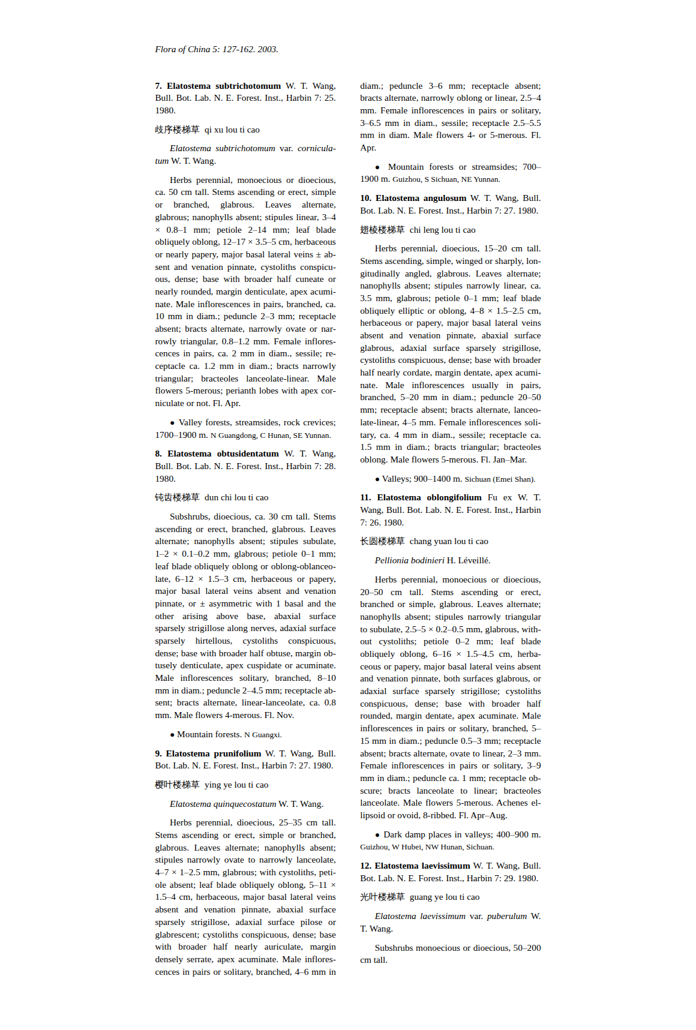Flora of China 5: 127-162. 2003.
7. Elatostema subtrichotomum W. T. Wang, Bull. Bot. Lab. N. E. Forest. Inst., Harbin 7: 25. 1980.
歧序楼梯草 qi xu lou ti cao
Elatostema subtrichotomum var. corniculatum W. T. Wang.
Herbs perennial, monoecious or dioecious, ca. 50 cm tall. Stems ascending or erect, simple or branched, glabrous. Leaves alternate, glabrous; nanophylls absent; stipules linear, 3–4 × 0.8–1 mm; petiole 2–14 mm; leaf blade obliquely oblong, 12–17 × 3.5–5 cm, herbaceous or nearly papery, major basal lateral veins ± absent and venation pinnate, cystoliths conspicuous, dense; base with broader half cuneate or nearly rounded, margin denticulate, apex acuminate. Male inflorescences in pairs, branched, ca. 10 mm in diam.; peduncle 2–3 mm; receptacle absent; bracts alternate, narrowly ovate or narrowly triangular, 0.8–1.2 mm. Female inflorescences in pairs, ca. 2 mm in diam., sessile; receptacle ca. 1.2 mm in diam.; bracts narrowly triangular; bracteoles lanceolate-linear. Male flowers 5-merous; perianth lobes with apex corniculate or not. Fl. Apr.
● Valley forests, streamsides, rock crevices; 1700–1900 m. N Guangdong, C Hunan, SE Yunnan.
8. Elatostema obtusidentatum W. T. Wang, Bull. Bot. Lab. N. E. Forest. Inst., Harbin 7: 28. 1980.
钝齿楼梯草 dun chi lou ti cao
Subshrubs, dioecious, ca. 30 cm tall. Stems ascending or erect, branched, glabrous. Leaves alternate; nanophylls absent; stipules subulate, 1–2 × 0.1–0.2 mm, glabrous; petiole 0–1 mm; leaf blade obliquely oblong or oblong-oblanceolate, 6–12 × 1.5–3 cm, herbaceous or papery, major basal lateral veins absent and venation pinnate, or ± asymmetric with 1 basal and the other arising above base, abaxial surface sparsely strigillose along nerves, adaxial surface sparsely hirtellous, cystoliths conspicuous, dense; base with broader half obtuse, margin obtusely denticulate, apex cuspidate or acuminate. Male inflorescences solitary, branched, 8–10 mm in diam.; peduncle 2–4.5 mm; receptacle absent; bracts alternate, linear-lanceolate, ca. 0.8 mm. Male flowers 4-merous. Fl. Nov.
● Mountain forests. N Guangxi.
9. Elatostema prunifolium W. T. Wang, Bull. Bot. Lab. N. E. Forest. Inst., Harbin 7: 27. 1980.
樱叶楼梯草 ying ye lou ti cao
Elatostema quinquecostatum W. T. Wang.
Herbs perennial, dioecious, 25–35 cm tall. Stems ascending or erect, simple or branched, glabrous. Leaves alternate; nanophylls absent; stipules narrowly ovate to narrowly lanceolate, 4–7 × 1–2.5 mm, glabrous; with cystoliths, petiole absent; leaf blade obliquely oblong, 5–11 × 1.5–4 cm, herbaceous, major basal lateral veins absent and venation pinnate, abaxial surface sparsely strigillose, adaxial surface pilose or glabrescent; cystoliths conspicuous, dense; base with broader half nearly auriculate, margin densely serrate, apex acuminate. Male inflorescences in pairs or solitary, branched, 4–6 mm in diam.; peduncle 3–6 mm; receptacle absent; bracts alternate, narrowly oblong or linear, 2.5–4 mm. Female inflorescences in pairs or solitary, 3–6.5 mm in diam., sessile; receptacle 2.5–5.5 mm in diam. Male flowers 4- or 5-merous. Fl. Apr.
● Mountain forests or streamsides; 700–1900 m. Guizhou, S Sichuan, NE Yunnan.
10. Elatostema angulosum W. T. Wang, Bull. Bot. Lab. N. E. Forest. Inst., Harbin 7: 27. 1980.
翅棱楼梯草 chi leng lou ti cao
Herbs perennial, dioecious, 15–20 cm tall. Stems ascending, simple, winged or sharply, longitudinally angled, glabrous. Leaves alternate; nanophylls absent; stipules narrowly linear, ca. 3.5 mm, glabrous; petiole 0–1 mm; leaf blade obliquely elliptic or oblong, 4–8 × 1.5–2.5 cm, herbaceous or papery, major basal lateral veins absent and venation pinnate, abaxial surface glabrous, adaxial surface sparsely strigillose, cystoliths conspicuous, dense; base with broader half nearly cordate, margin dentate, apex acuminate. Male inflorescences usually in pairs, branched, 5–20 mm in diam.; peduncle 20–50 mm; receptacle absent; bracts alternate, lanceolate-linear, 4–5 mm. Female inflorescences solitary, ca. 4 mm in diam., sessile; receptacle ca. 1.5 mm in diam.; bracts triangular; bracteoles oblong. Male flowers 5-merous. Fl. Jan–Mar.
● Valleys; 900–1400 m. Sichuan (Emei Shan).
11. Elatostema oblongifolium Fu ex W. T. Wang, Bull. Bot. Lab. N. E. Forest. Inst., Harbin 7: 26. 1980.
长圆楼梯草 chang yuan lou ti cao
Pellionia bodinieri H. Léveillé.
Herbs perennial, monoecious or dioecious, 20–50 cm tall. Stems ascending or erect, branched or simple, glabrous. Leaves alternate; nanophylls absent; stipules narrowly triangular to subulate, 2.5–5 × 0.2–0.5 mm, glabrous, without cystoliths; petiole 0–2 mm; leaf blade obliquely oblong, 6–16 × 1.5–4.5 cm, herbaceous or papery, major basal lateral veins absent and venation pinnate, both surfaces glabrous, or adaxial surface sparsely strigillose; cystoliths conspicuous, dense; base with broader half rounded, margin dentate, apex acuminate. Male inflorescences in pairs or solitary, branched, 5–15 mm in diam.; peduncle 0.5–3 mm; receptacle absent; bracts alternate, ovate to linear, 2–3 mm. Female inflorescences in pairs or solitary, 3–9 mm in diam.; peduncle ca. 1 mm; receptacle obscure; bracts lanceolate to linear; bracteoles lanceolate. Male flowers 5-merous. Achenes ellipsoid or ovoid, 8-ribbed. Fl. Apr–Aug.
● Dark damp places in valleys; 400–900 m. Guizhou, W Hubei, NW Hunan, Sichuan.
12. Elatostema laevissimum W. T. Wang, Bull. Bot. Lab. N. E. Forest. Inst., Harbin 7: 29. 1980.
光叶楼梯草 guang ye lou ti cao
Elatostema laevissimum var. puberulum W. T. Wang.
Subshrubs monoecious or dioecious, 50–200 cm tall.